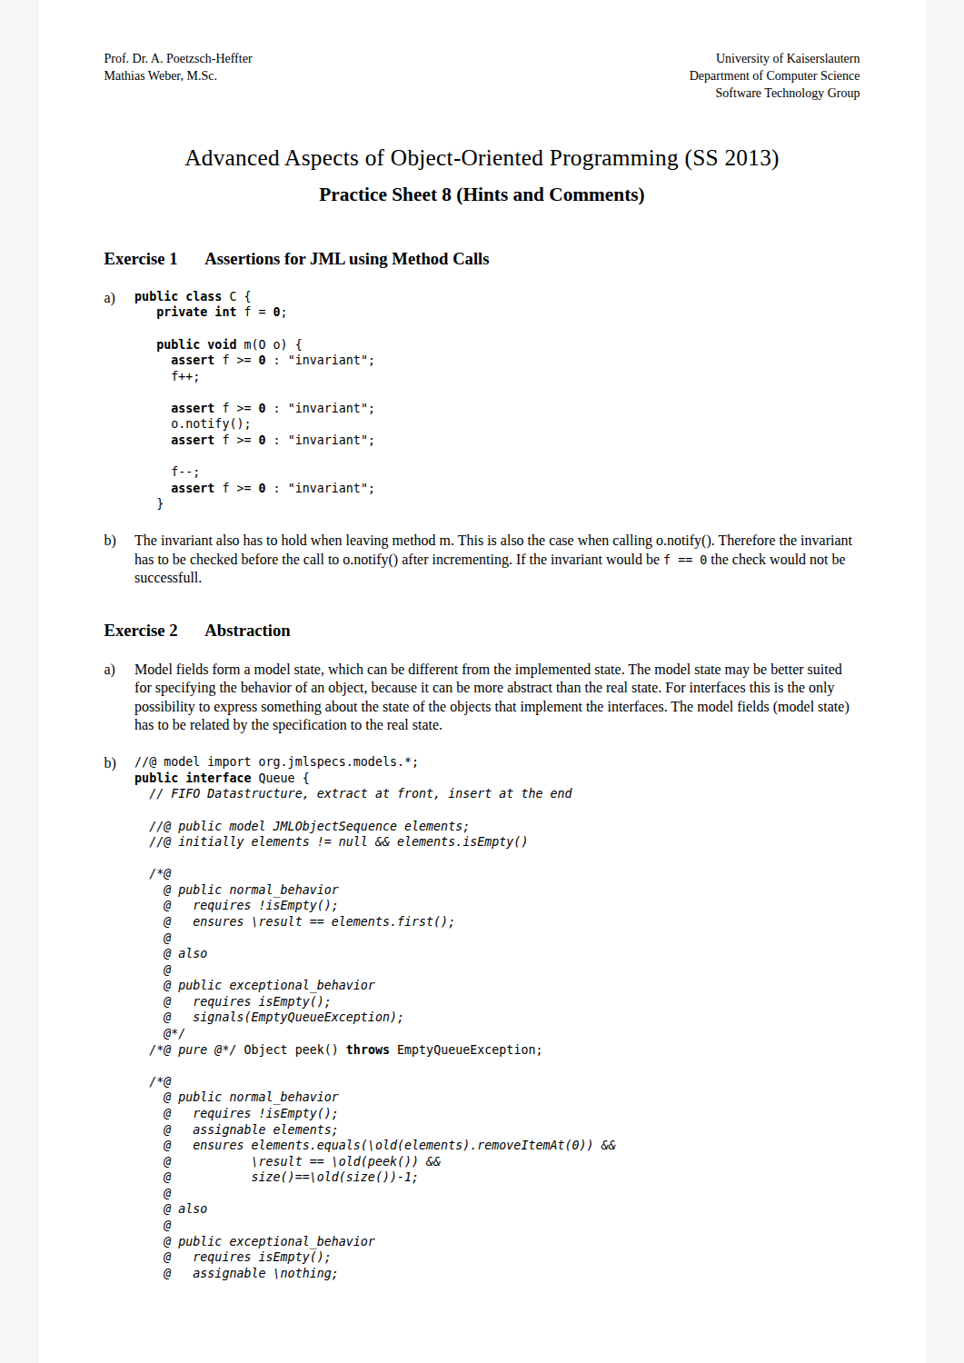Prof. Dr. A. Poetzsch-Heffter
Mathias Weber, M.Sc.
University of Kaiserslautern
Department of Computer Science
Software Technology Group
Advanced Aspects of Object-Oriented Programming (SS 2013)
Practice Sheet 8 (Hints and Comments)
Exercise 1 Assertions for JML using Method Calls
a)
public class C {
   private int f = 0;

   public void m(O o) {
     assert f >= 0 : "invariant";
     f++;

     assert f >= 0 : "invariant";
     o.notify();
     assert f >= 0 : "invariant";

     f--;
     assert f >= 0 : "invariant";
   }
b)
The invariant also has to hold when leaving method m. This is also the case when calling o.notify(). Therefore the invariant has to be checked before the call to o.notify() after incrementing. If the invariant would be f == 0 the check would not be successfull.
Exercise 2 Abstraction
a)
Model fields form a model state, which can be different from the implemented state. The model state may be better suited for specifying the behavior of an object, because it can be more abstract than the real state. For interfaces this is the only possibility to express something about the state of the objects that implement the interfaces. The model fields (model state) has to be related by the specification to the real state.
b)
//@ model import org.jmlspecs.models.*;
public interface Queue {
  // FIFO Datastructure, extract at front, insert at the end

  //@ public model JMLObjectSequence elements;
  //@ initially elements != null && elements.isEmpty()

  /*@
    @ public normal_behavior
    @   requires !isEmpty();
    @   ensures \result == elements.first();
    @
    @ also
    @
    @ public exceptional_behavior
    @   requires isEmpty();
    @   signals(EmptyQueueException);
    @*/
  /*@ pure @*/ Object peek() throws EmptyQueueException;

  /*@
    @ public normal_behavior
    @   requires !isEmpty();
    @   assignable elements;
    @   ensures elements.equals(\old(elements).removeItemAt(0)) &&
    @           \result == \old(peek()) &&
    @           size()==\old(size())-1;
    @
    @ also
    @
    @ public exceptional_behavior
    @   requires isEmpty();
    @   assignable \nothing;